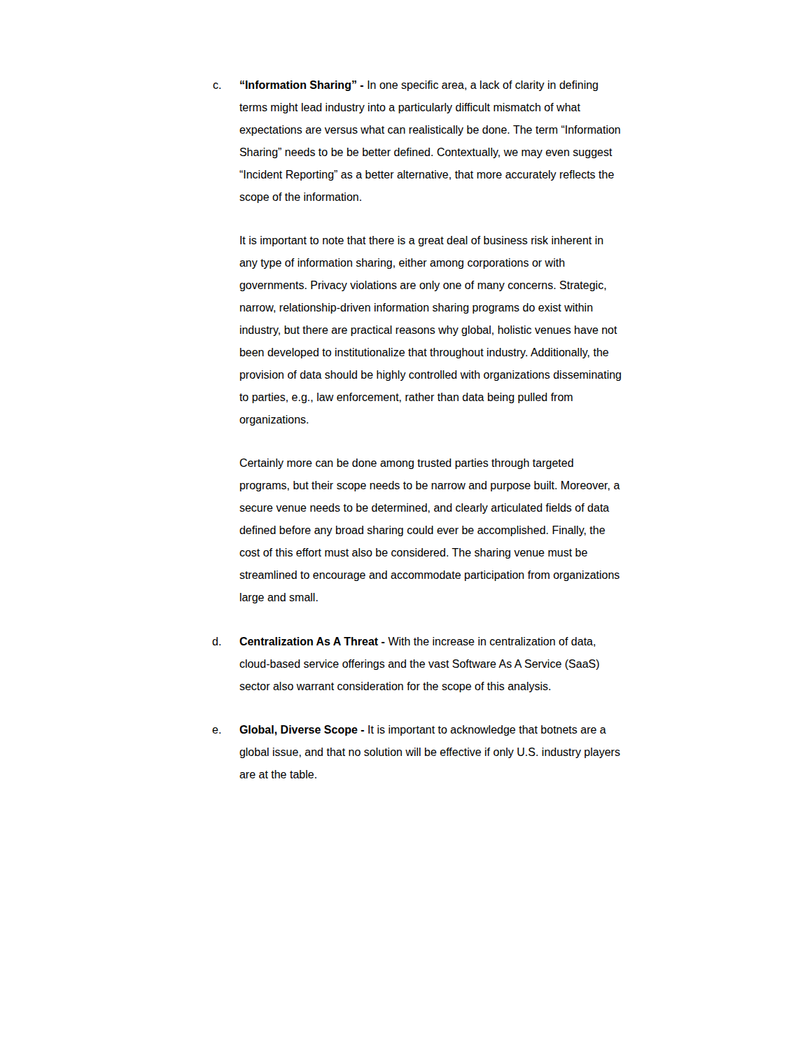“Information Sharing” - In one specific area, a lack of clarity in defining terms might lead industry into a particularly difficult mismatch of what expectations are versus what can realistically be done. The term “Information Sharing” needs to be be better defined. Contextually, we may even suggest “Incident Reporting” as a better alternative, that more accurately reflects the scope of the information.
It is important to note that there is a great deal of business risk inherent in any type of information sharing, either among corporations or with governments. Privacy violations are only one of many concerns. Strategic, narrow, relationship-driven information sharing programs do exist within industry, but there are practical reasons why global, holistic venues have not been developed to institutionalize that throughout industry. Additionally, the provision of data should be highly controlled with organizations disseminating to parties, e.g., law enforcement, rather than data being pulled from organizations.
Certainly more can be done among trusted parties through targeted programs, but their scope needs to be narrow and purpose built. Moreover, a secure venue needs to be determined, and clearly articulated fields of data defined before any broad sharing could ever be accomplished. Finally, the cost of this effort must also be considered. The sharing venue must be streamlined to encourage and accommodate participation from organizations large and small.
Centralization As A Threat - With the increase in centralization of data, cloud-based service offerings and the vast Software As A Service (SaaS) sector also warrant consideration for the scope of this analysis.
Global, Diverse Scope - It is important to acknowledge that botnets are a global issue, and that no solution will be effective if only U.S. industry players are at the table.